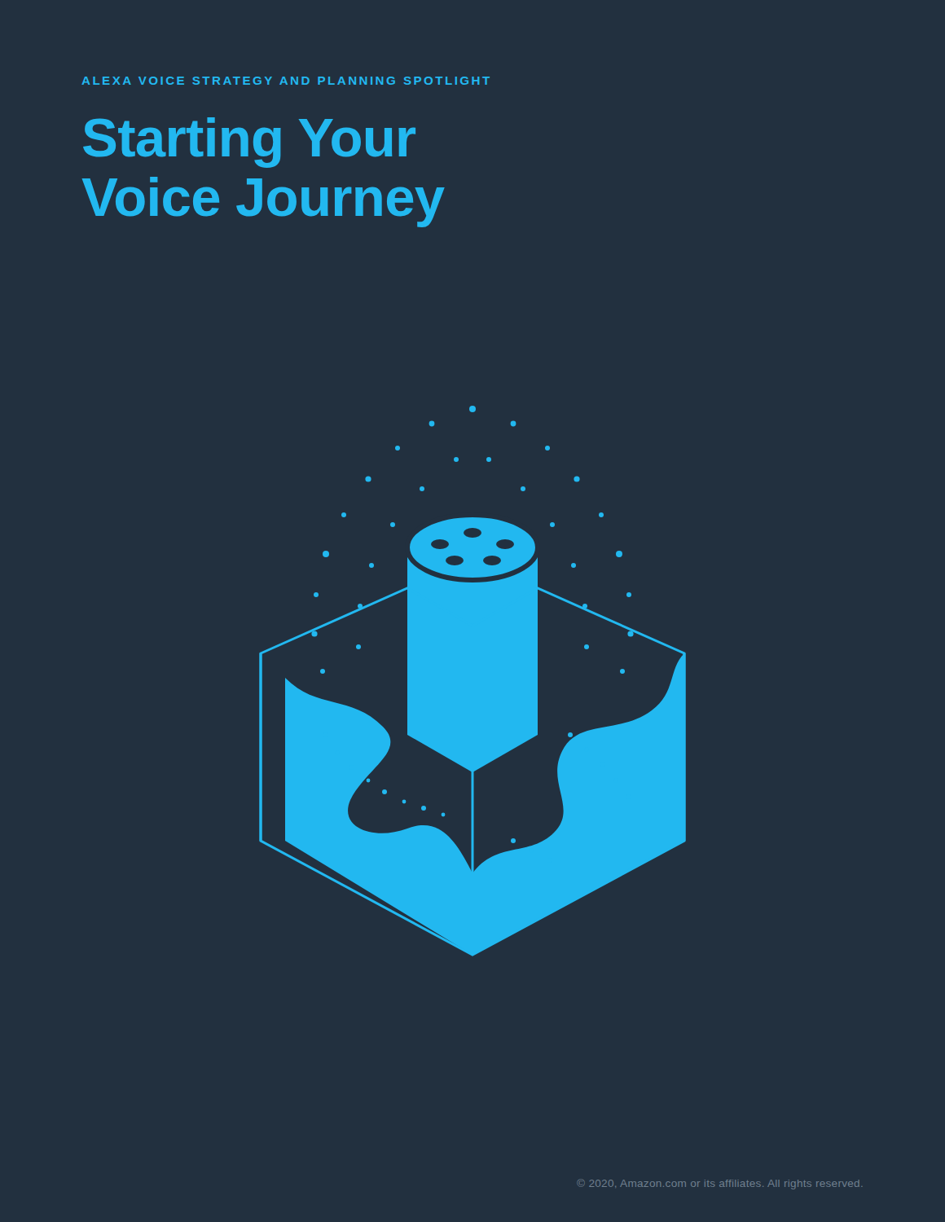Alexa Voice Strategy and Planning Spotlight
Starting Your
Voice Journey
© 2020, Amazon.com or its affiliates. All rights reserved.